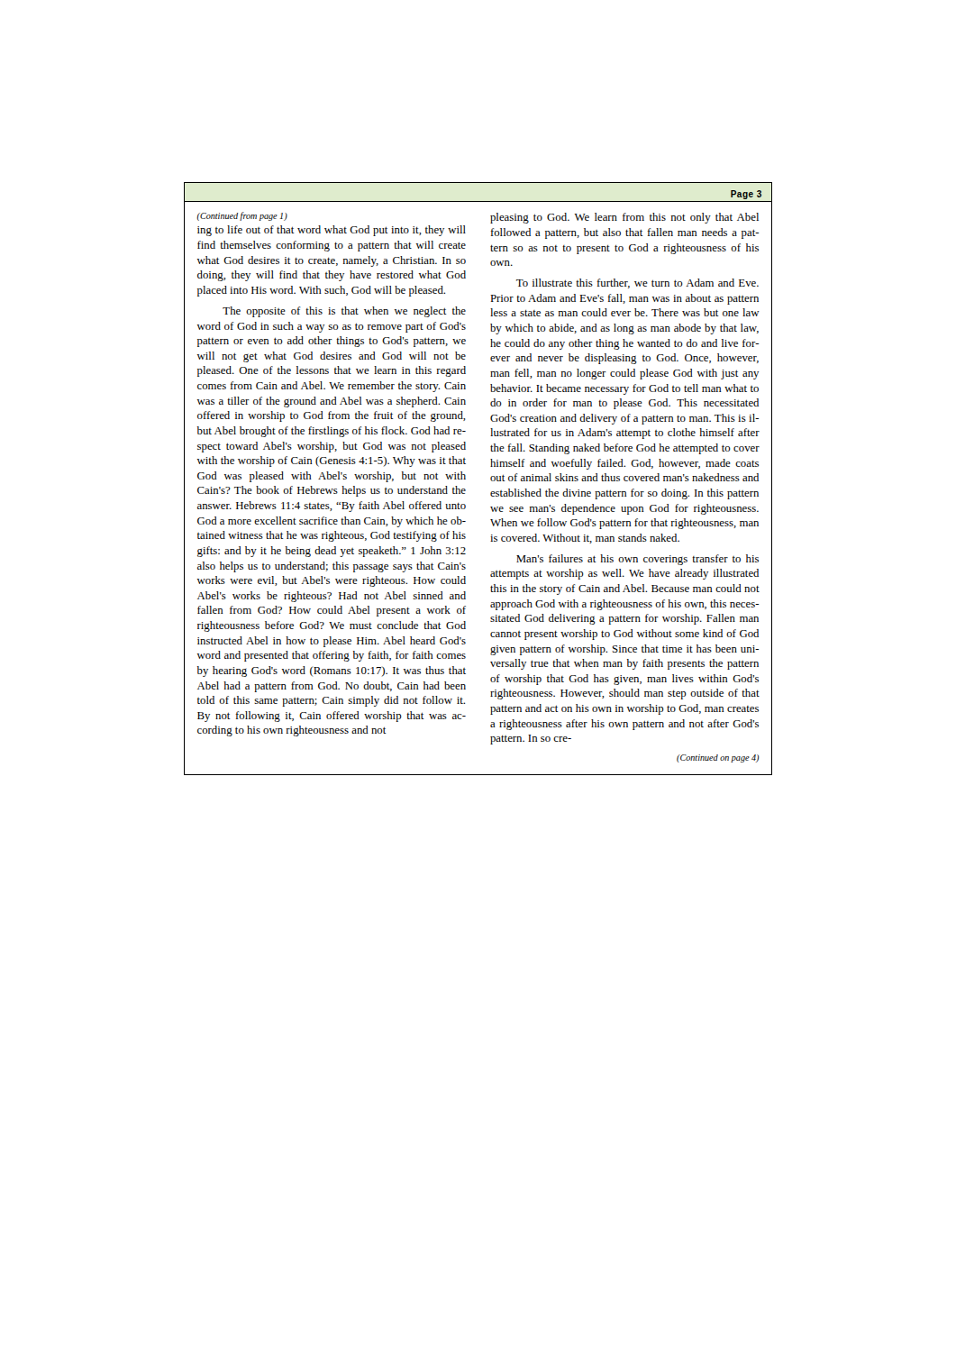Page 3
(Continued from page 1)
ing to life out of that word what God put into it, they will find themselves conforming to a pattern that will create what God desires it to create, namely, a Christian. In so doing, they will find that they have restored what God placed into His word. With such, God will be pleased.
The opposite of this is that when we neglect the word of God in such a way so as to remove part of God's pattern or even to add other things to God's pattern, we will not get what God desires and God will not be pleased. One of the lessons that we learn in this regard comes from Cain and Abel. We remember the story. Cain was a tiller of the ground and Abel was a shepherd. Cain offered in worship to God from the fruit of the ground, but Abel brought of the firstlings of his flock. God had respect toward Abel's worship, but God was not pleased with the worship of Cain (Genesis 4:1-5). Why was it that God was pleased with Abel's worship, but not with Cain's? The book of Hebrews helps us to understand the answer. Hebrews 11:4 states, “By faith Abel offered unto God a more excellent sacrifice than Cain, by which he obtained witness that he was righteous, God testifying of his gifts: and by it he being dead yet speaketh.” 1 John 3:12 also helps us to understand; this passage says that Cain's works were evil, but Abel's were righteous. How could Abel's works be righteous? Had not Abel sinned and fallen from God? How could Abel present a work of righteousness before God? We must conclude that God instructed Abel in how to please Him. Abel heard God's word and presented that offering by faith, for faith comes by hearing God's word (Romans 10:17). It was thus that Abel had a pattern from God. No doubt, Cain had been told of this same pattern; Cain simply did not follow it. By not following it, Cain offered worship that was according to his own righteousness and not
pleasing to God. We learn from this not only that Abel followed a pattern, but also that fallen man needs a pattern so as not to present to God a righteousness of his own.
To illustrate this further, we turn to Adam and Eve. Prior to Adam and Eve's fall, man was in about as pattern less a state as man could ever be. There was but one law by which to abide, and as long as man abode by that law, he could do any other thing he wanted to do and live forever and never be displeasing to God. Once, however, man fell, man no longer could please God with just any behavior. It became necessary for God to tell man what to do in order for man to please God. This necessitated God's creation and delivery of a pattern to man. This is illustrated for us in Adam's attempt to clothe himself after the fall. Standing naked before God he attempted to cover himself and woefully failed. God, however, made coats out of animal skins and thus covered man's nakedness and established the divine pattern for so doing. In this pattern we see man's dependence upon God for righteousness. When we follow God's pattern for that righteousness, man is covered. Without it, man stands naked.
Man's failures at his own coverings transfer to his attempts at worship as well. We have already illustrated this in the story of Cain and Abel. Because man could not approach God with a righteousness of his own, this necessitated God delivering a pattern for worship. Fallen man cannot present worship to God without some kind of God given pattern of worship. Since that time it has been universally true that when man by faith presents the pattern of worship that God has given, man lives within God's righteousness. However, should man step outside of that pattern and act on his own in worship to God, man creates a righteousness after his own pattern and not after God's pattern. In so cre-
(Continued on page 4)